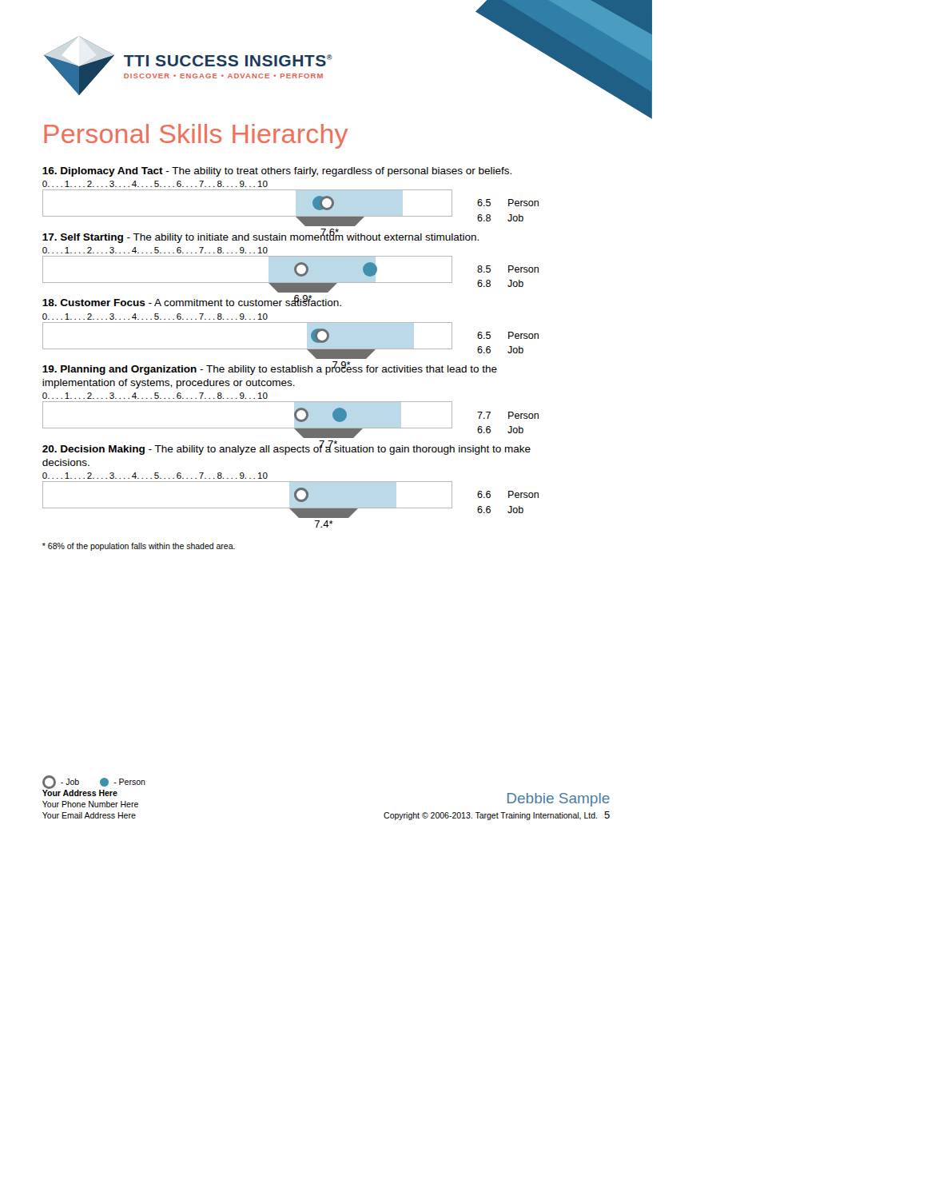TTI SUCCESS INSIGHTS®
DISCOVER • ENGAGE • ADVANCE • PERFORM
Personal Skills Hierarchy
16. Diplomacy And Tact - The ability to treat others fairly, regardless of personal biases or beliefs.
0.... 1.... 2.... 3.... 4.... 5.... 6.... 7... 8.... 9... 10
7.6*
| 6.5 | Person |
| 6.8 | Job |
17. Self Starting - The ability to initiate and sustain momentum without external stimulation.
0.... 1.... 2.... 3.... 4.... 5.... 6.... 7... 8.... 9... 10
6.9*
| 8.5 | Person |
| 6.8 | Job |
18. Customer Focus - A commitment to customer satisfaction.
0.... 1.... 2.... 3.... 4.... 5.... 6.... 7... 8.... 9... 10
7.9*
| 6.5 | Person |
| 6.6 | Job |
19. Planning and Organization - The ability to establish a process for activities that lead to the implementation of systems, procedures or outcomes.
0.... 1.... 2.... 3.... 4.... 5.... 6.... 7... 8.... 9... 10
7.7*
| 7.7 | Person |
| 6.6 | Job |
20. Decision Making - The ability to analyze all aspects of a situation to gain thorough insight to make decisions.
0.... 1.... 2.... 3.... 4.... 5.... 6.... 7... 8.... 9... 10
7.4*
| 6.6 | Person |
| 6.6 | Job |
* 68% of the population falls within the shaded area.
- Job
- Person
Your Address Here
Your Phone Number Here
Your Email Address Here
Debbie Sample
Copyright © 2006-2013. Target Training International, Ltd.5